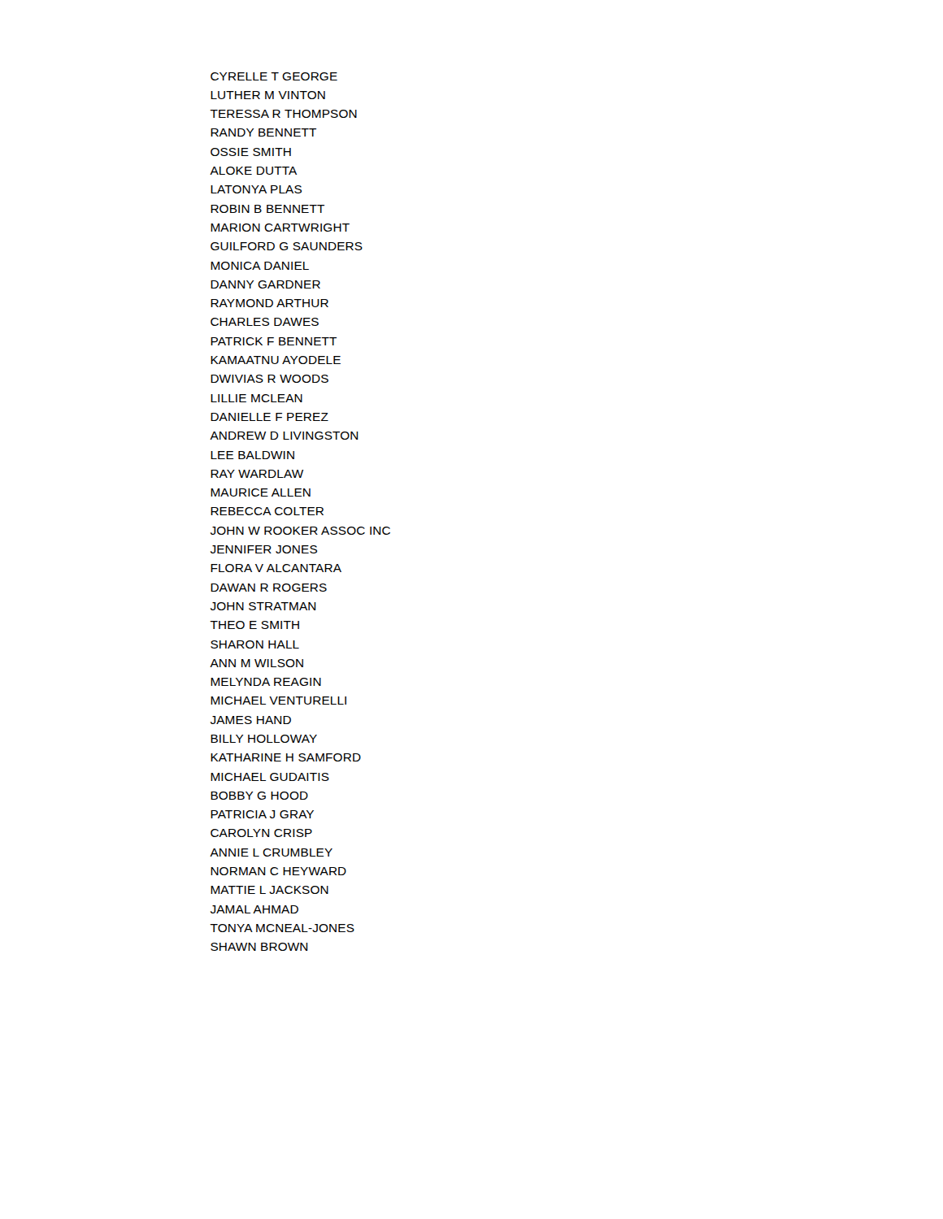CYRELLE T GEORGE
LUTHER M VINTON
TERESSA R THOMPSON
RANDY BENNETT
OSSIE SMITH
ALOKE DUTTA
LATONYA PLAS
ROBIN B BENNETT
MARION CARTWRIGHT
GUILFORD G SAUNDERS
MONICA DANIEL
DANNY GARDNER
RAYMOND ARTHUR
CHARLES DAWES
PATRICK F BENNETT
KAMAATNU AYODELE
DWIVIAS R WOODS
LILLIE MCLEAN
DANIELLE F PEREZ
ANDREW D LIVINGSTON
LEE BALDWIN
RAY WARDLAW
MAURICE ALLEN
REBECCA COLTER
JOHN W ROOKER ASSOC INC
JENNIFER JONES
FLORA V ALCANTARA
DAWAN R ROGERS
JOHN STRATMAN
THEO E SMITH
SHARON HALL
ANN M WILSON
MELYNDA REAGIN
MICHAEL VENTURELLI
JAMES HAND
BILLY HOLLOWAY
KATHARINE H SAMFORD
MICHAEL GUDAITIS
BOBBY G HOOD
PATRICIA J GRAY
CAROLYN CRISP
ANNIE L CRUMBLEY
NORMAN C HEYWARD
MATTIE L JACKSON
JAMAL AHMAD
TONYA MCNEAL-JONES
SHAWN BROWN